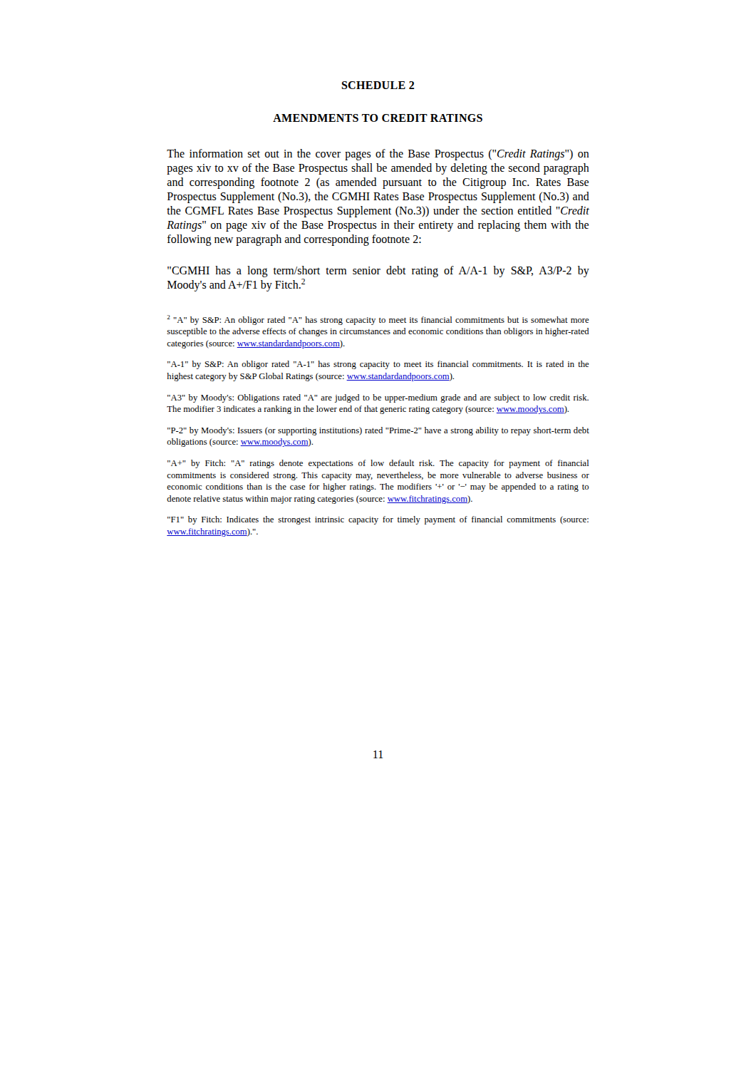SCHEDULE 2
AMENDMENTS TO CREDIT RATINGS
The information set out in the cover pages of the Base Prospectus ("Credit Ratings") on pages xiv to xv of the Base Prospectus shall be amended by deleting the second paragraph and corresponding footnote 2 (as amended pursuant to the Citigroup Inc. Rates Base Prospectus Supplement (No.3), the CGMHI Rates Base Prospectus Supplement (No.3) and the CGMFL Rates Base Prospectus Supplement (No.3)) under the section entitled "Credit Ratings" on page xiv of the Base Prospectus in their entirety and replacing them with the following new paragraph and corresponding footnote 2:
"CGMHI has a long term/short term senior debt rating of A/A-1 by S&P, A3/P-2 by Moody's and A+/F1 by Fitch.2
2 "A" by S&P: An obligor rated "A" has strong capacity to meet its financial commitments but is somewhat more susceptible to the adverse effects of changes in circumstances and economic conditions than obligors in higher-rated categories (source: www.standardandpoors.com).
"A-1" by S&P: An obligor rated "A-1" has strong capacity to meet its financial commitments. It is rated in the highest category by S&P Global Ratings (source: www.standardandpoors.com).
"A3" by Moody's: Obligations rated "A" are judged to be upper-medium grade and are subject to low credit risk. The modifier 3 indicates a ranking in the lower end of that generic rating category (source: www.moodys.com).
"P-2" by Moody's: Issuers (or supporting institutions) rated "Prime-2" have a strong ability to repay short-term debt obligations (source: www.moodys.com).
"A+" by Fitch: "A" ratings denote expectations of low default risk. The capacity for payment of financial commitments is considered strong. This capacity may, nevertheless, be more vulnerable to adverse business or economic conditions than is the case for higher ratings. The modifiers '+' or '−' may be appended to a rating to denote relative status within major rating categories (source: www.fitchratings.com).
"F1" by Fitch: Indicates the strongest intrinsic capacity for timely payment of financial commitments (source: www.fitchratings.com).".
11